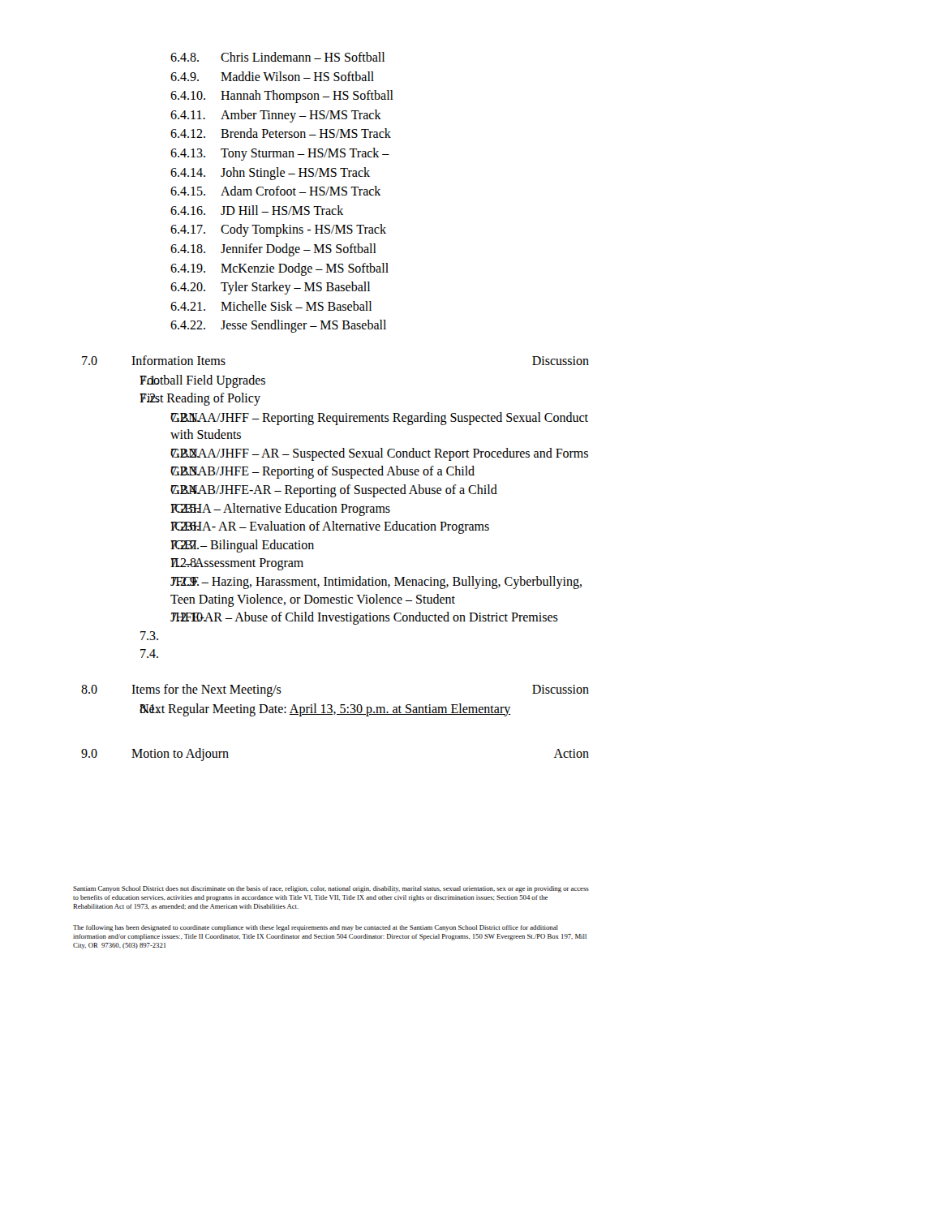6.4.8. Chris Lindemann – HS Softball
6.4.9. Maddie Wilson – HS Softball
6.4.10. Hannah Thompson – HS Softball
6.4.11. Amber Tinney – HS/MS Track
6.4.12. Brenda Peterson – HS/MS Track
6.4.13. Tony Sturman – HS/MS Track –
6.4.14. John Stingle – HS/MS Track
6.4.15. Adam Crofoot – HS/MS Track
6.4.16. JD Hill – HS/MS Track
6.4.17. Cody Tompkins - HS/MS Track
6.4.18. Jennifer Dodge – MS Softball
6.4.19. McKenzie Dodge – MS Softball
6.4.20. Tyler Starkey – MS Baseball
6.4.21. Michelle Sisk – MS Baseball
6.4.22. Jesse Sendlinger – MS Baseball
7.0 Information Items Discussion
7.1. Football Field Upgrades
7.2. First Reading of Policy
7.2.1. GBNAA/JHFF – Reporting Requirements Regarding Suspected Sexual Conduct with Students
7.2.2. GBNAA/JHFF – AR – Suspected Sexual Conduct Report Procedures and Forms
7.2.3. GBNAB/JHFE – Reporting of Suspected Abuse of a Child
7.2.4. GBNAB/JHFE-AR – Reporting of Suspected Abuse of a Child
7.2.5. IGBHA – Alternative Education Programs
7.2.6. IGBHA- AR – Evaluation of Alternative Education Programs
7.2.7. IGBI – Bilingual Education
7.2.8. IL – Assessment Program
7.2.9. JFCF – Hazing, Harassment, Intimidation, Menacing, Bullying, Cyberbullying, Teen Dating Violence, or Domestic Violence – Student
7.2.10. JHFE-AR – Abuse of Child Investigations Conducted on District Premises
7.3.
7.4.
8.0 Items for the Next Meeting/s Discussion
8.1. Next Regular Meeting Date: April 13, 5:30 p.m. at Santiam Elementary
9.0 Motion to Adjourn Action
Santiam Canyon School District does not discriminate on the basis of race, religion, color, national origin, disability, marital status, sexual orientation, sex or age in providing or access to benefits of education services, activities and programs in accordance with Title VI, Title VII, Title IX and other civil rights or discrimination issues; Section 504 of the Rehabilitation Act of 1973, as amended; and the American with Disabilities Act.
The following has been designated to coordinate compliance with these legal requirements and may be contacted at the Santiam Canyon School District office for additional information and/or compliance issues:, Title II Coordinator, Title IX Coordinator and Section 504 Coordinator: Director of Special Programs, 150 SW Evergreen St./PO Box 197, Mill City, OR 97360, (503) 897-2321